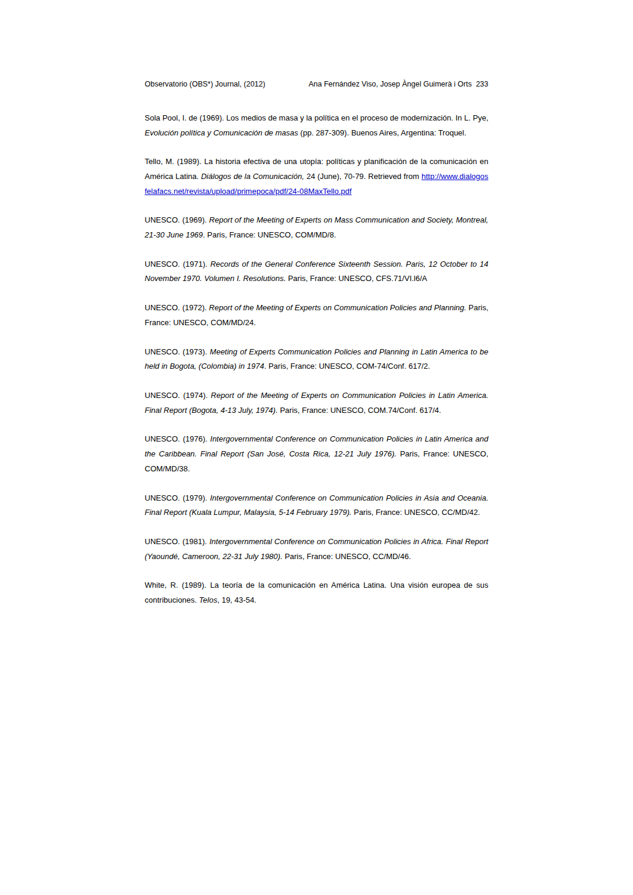Observatorio (OBS*) Journal, (2012) Ana Fernández Viso, Josep Àngel Guimerà i Orts 233
Sola Pool, I. de (1969). Los medios de masa y la política en el proceso de modernización. In L. Pye, Evolución política y Comunicación de masas (pp. 287-309). Buenos Aires, Argentina: Troquel.
Tello, M. (1989). La historia efectiva de una utopía: políticas y planificación de la comunicación en América Latina. Diálogos de la Comunicación, 24 (June), 70-79. Retrieved from http://www.dialogosfelafacs.net/revista/upload/primepoca/pdf/24-08MaxTello.pdf
UNESCO. (1969). Report of the Meeting of Experts on Mass Communication and Society, Montreal, 21-30 June 1969. Paris, France: UNESCO, COM/MD/8.
UNESCO. (1971). Records of the General Conference Sixteenth Session. Paris, 12 October to 14 November 1970. Volumen I. Resolutions. Paris, France: UNESCO, CFS.71/VI.l6/A
UNESCO. (1972). Report of the Meeting of Experts on Communication Policies and Planning. Paris, France: UNESCO, COM/MD/24.
UNESCO. (1973). Meeting of Experts Communication Policies and Planning in Latin America to be held in Bogota, (Colombia) in 1974. Paris, France: UNESCO, COM-74/Conf. 617/2.
UNESCO. (1974). Report of the Meeting of Experts on Communication Policies in Latin America. Final Report (Bogota, 4-13 July, 1974). Paris, France: UNESCO, COM.74/Conf. 617/4.
UNESCO. (1976). Intergovernmental Conference on Communication Policies in Latin America and the Caribbean. Final Report (San José, Costa Rica, 12-21 July 1976). Paris, France: UNESCO, COM/MD/38.
UNESCO. (1979). Intergovernmental Conference on Communication Policies in Asia and Oceania. Final Report (Kuala Lumpur, Malaysia, 5-14 February 1979). Paris, France: UNESCO, CC/MD/42.
UNESCO. (1981). Intergovernmental Conference on Communication Policies in Africa. Final Report (Yaoundé, Cameroon, 22-31 July 1980). Paris, France: UNESCO, CC/MD/46.
White, R. (1989). La teoría de la comunicación en América Latina. Una visión europea de sus contribuciones. Telos, 19, 43-54.